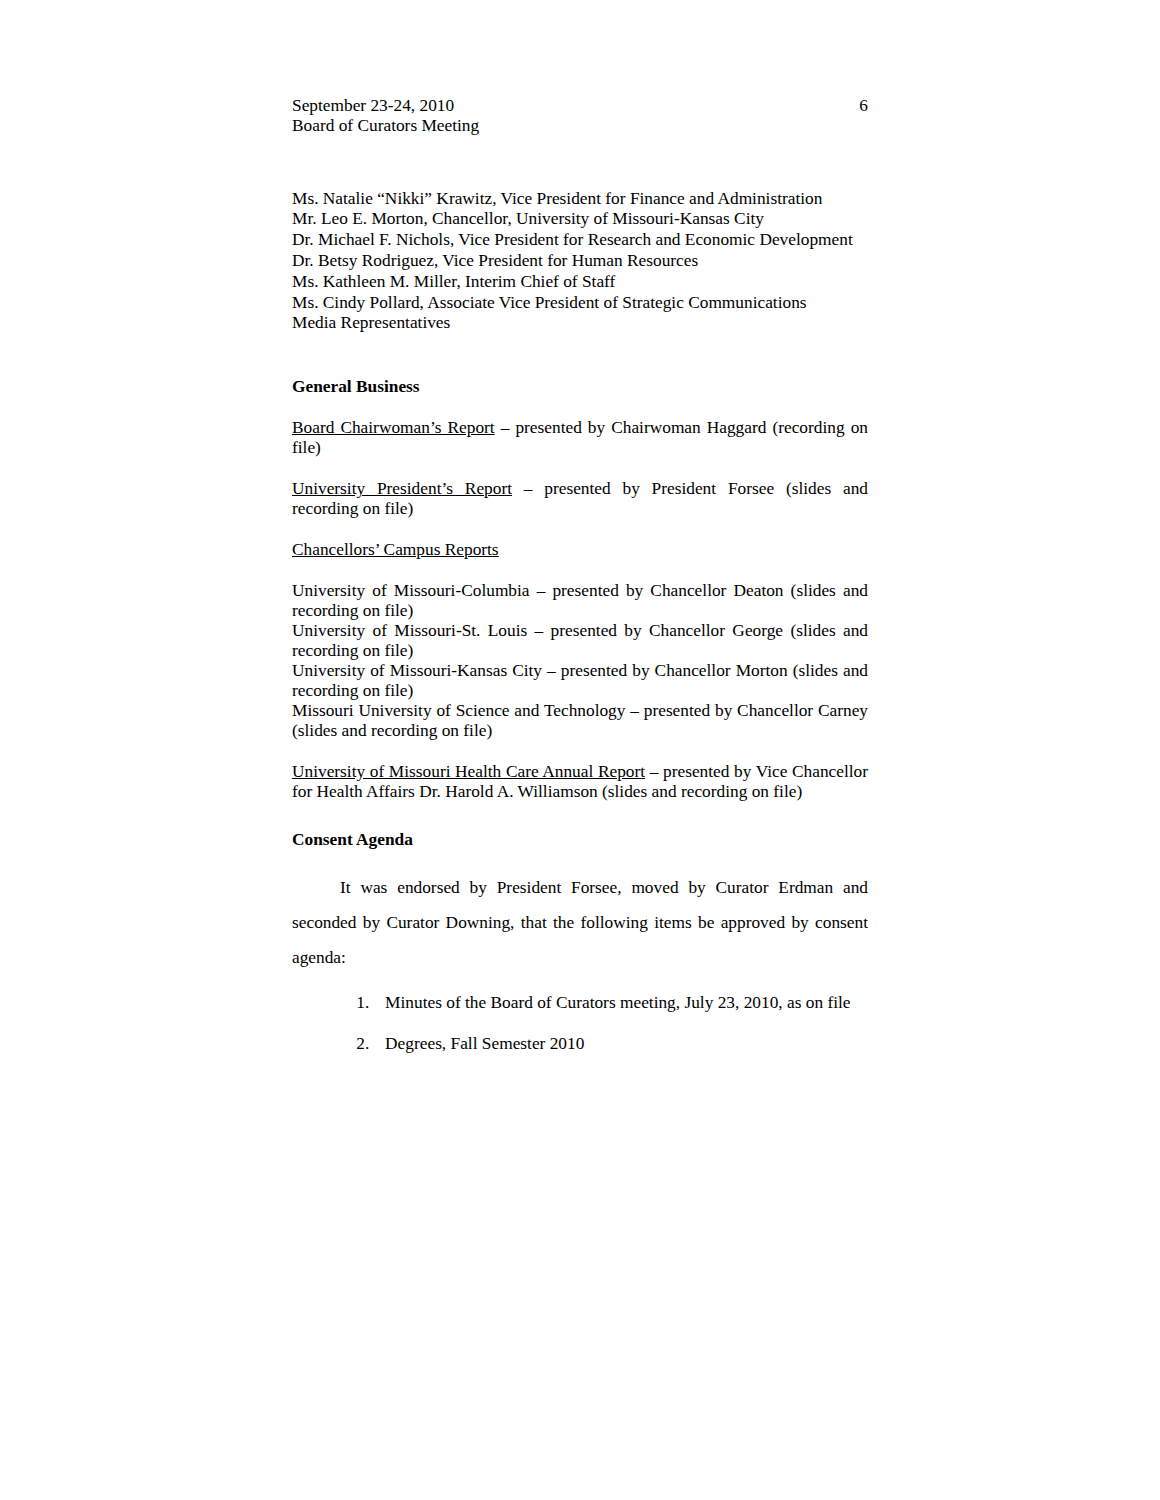September 23-24, 2010
Board of Curators Meeting
6
Ms. Natalie “Nikki” Krawitz, Vice President for Finance and Administration
Mr. Leo E. Morton, Chancellor, University of Missouri-Kansas City
Dr. Michael F. Nichols, Vice President for Research and Economic Development
Dr. Betsy Rodriguez, Vice President for Human Resources
Ms. Kathleen M. Miller, Interim Chief of Staff
Ms. Cindy Pollard, Associate Vice President of Strategic Communications
Media Representatives
General Business
Board Chairwoman’s Report – presented by Chairwoman Haggard (recording on file)
University President’s Report – presented by President Forsee (slides and recording on file)
Chancellors’ Campus Reports
University of Missouri-Columbia – presented by Chancellor Deaton (slides and recording on file)
University of Missouri-St. Louis – presented by Chancellor George (slides and recording on file)
University of Missouri-Kansas City – presented by Chancellor Morton (slides and recording on file)
Missouri University of Science and Technology – presented by Chancellor Carney (slides and recording on file)
University of Missouri Health Care Annual Report – presented by Vice Chancellor for Health Affairs Dr. Harold A. Williamson (slides and recording on file)
Consent Agenda
It was endorsed by President Forsee, moved by Curator Erdman and seconded by Curator Downing, that the following items be approved by consent agenda:
Minutes of the Board of Curators meeting, July 23, 2010, as on file
Degrees, Fall Semester 2010